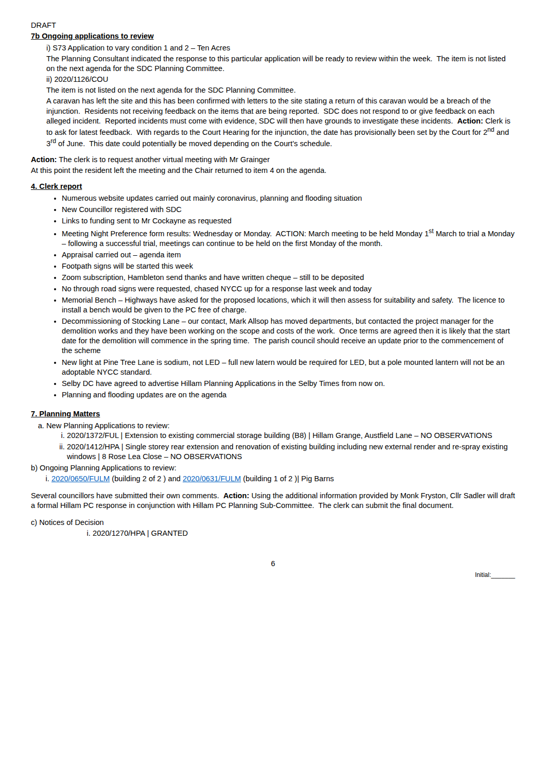DRAFT
7b Ongoing applications to review
i) S73 Application to vary condition 1 and 2 – Ten Acres
The Planning Consultant indicated the response to this particular application will be ready to review within the week. The item is not listed on the next agenda for the SDC Planning Committee.
ii) 2020/1126/COU
The item is not listed on the next agenda for the SDC Planning Committee.
A caravan has left the site and this has been confirmed with letters to the site stating a return of this caravan would be a breach of the injunction. Residents not receiving feedback on the items that are being reported. SDC does not respond to or give feedback on each alleged incident. Reported incidents must come with evidence, SDC will then have grounds to investigate these incidents. Action: Clerk is to ask for latest feedback. With regards to the Court Hearing for the injunction, the date has provisionally been set by the Court for 2nd and 3rd of June. This date could potentially be moved depending on the Court’s schedule.
Action: The clerk is to request another virtual meeting with Mr Grainger
At this point the resident left the meeting and the Chair returned to item 4 on the agenda.
4. Clerk report
Numerous website updates carried out mainly coronavirus, planning and flooding situation
New Councillor registered with SDC
Links to funding sent to Mr Cockayne as requested
Meeting Night Preference form results: Wednesday or Monday. ACTION: March meeting to be held Monday 1st March to trial a Monday – following a successful trial, meetings can continue to be held on the first Monday of the month.
Appraisal carried out – agenda item
Footpath signs will be started this week
Zoom subscription, Hambleton send thanks and have written cheque – still to be deposited
No through road signs were requested, chased NYCC up for a response last week and today
Memorial Bench – Highways have asked for the proposed locations, which it will then assess for suitability and safety. The licence to install a bench would be given to the PC free of charge.
Decommissioning of Stocking Lane – our contact, Mark Allsop has moved departments, but contacted the project manager for the demolition works and they have been working on the scope and costs of the work. Once terms are agreed then it is likely that the start date for the demolition will commence in the spring time. The parish council should receive an update prior to the commencement of the scheme
New light at Pine Tree Lane is sodium, not LED – full new latern would be required for LED, but a pole mounted lantern will not be an adoptable NYCC standard.
Selby DC have agreed to advertise Hillam Planning Applications in the Selby Times from now on.
Planning and flooding updates are on the agenda
7. Planning Matters
New Planning Applications to review:
2020/1372/FUL | Extension to existing commercial storage building (B8) | Hillam Grange, Austfield Lane – NO OBSERVATIONS
2020/1412/HPA | Single storey rear extension and renovation of existing building including new external render and re-spray existing windows | 8 Rose Lea Close – NO OBSERVATIONS
b) Ongoing Planning Applications to review:
2020/0650/FULM (building 2 of 2 ) and 2020/0631/FULM (building 1 of 2 )| Pig Barns
Several councillors have submitted their own comments. Action: Using the additional information provided by Monk Fryston, Cllr Sadler will draft a formal Hillam PC response in conjunction with Hillam PC Planning Sub-Committee. The clerk can submit the final document.
c) Notices of Decision
2020/1270/HPA | GRANTED
6
Initial:_______